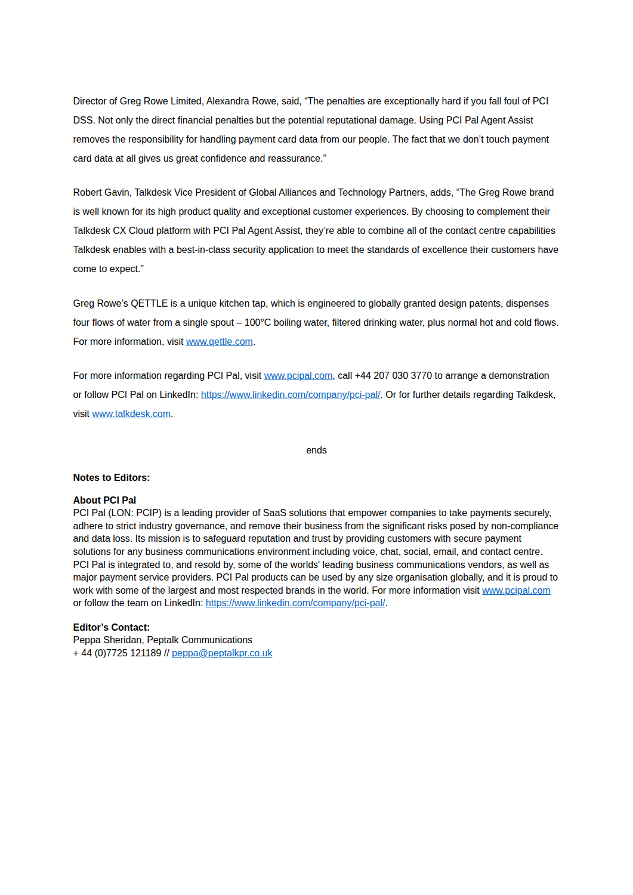Director of Greg Rowe Limited, Alexandra Rowe, said, “The penalties are exceptionally hard if you fall foul of PCI DSS. Not only the direct financial penalties but the potential reputational damage. Using PCI Pal Agent Assist removes the responsibility for handling payment card data from our people. The fact that we don’t touch payment card data at all gives us great confidence and reassurance.”
Robert Gavin, Talkdesk Vice President of Global Alliances and Technology Partners, adds, “The Greg Rowe brand is well known for its high product quality and exceptional customer experiences. By choosing to complement their Talkdesk CX Cloud platform with PCI Pal Agent Assist, they’re able to combine all of the contact centre capabilities Talkdesk enables with a best-in-class security application to meet the standards of excellence their customers have come to expect.”
Greg Rowe’s QETTLE is a unique kitchen tap, which is engineered to globally granted design patents, dispenses four flows of water from a single spout – 100°C boiling water, filtered drinking water, plus normal hot and cold flows. For more information, visit www.qettle.com.
For more information regarding PCI Pal, visit www.pcipal.com, call +44 207 030 3770 to arrange a demonstration or follow PCI Pal on LinkedIn: https://www.linkedin.com/company/pci-pal/. Or for further details regarding Talkdesk, visit www.talkdesk.com.
ends
Notes to Editors:
About PCI Pal
PCI Pal (LON: PCIP) is a leading provider of SaaS solutions that empower companies to take payments securely, adhere to strict industry governance, and remove their business from the significant risks posed by non-compliance and data loss. Its mission is to safeguard reputation and trust by providing customers with secure payment solutions for any business communications environment including voice, chat, social, email, and contact centre. PCI Pal is integrated to, and resold by, some of the worlds' leading business communications vendors, as well as major payment service providers. PCI Pal products can be used by any size organisation globally, and it is proud to work with some of the largest and most respected brands in the world. For more information visit www.pcipal.com or follow the team on LinkedIn: https://www.linkedin.com/company/pci-pal/.
Editor’s Contact:
Peppa Sheridan, Peptalk Communications
+ 44 (0)7725 121189 // peppa@peptalkpr.co.uk